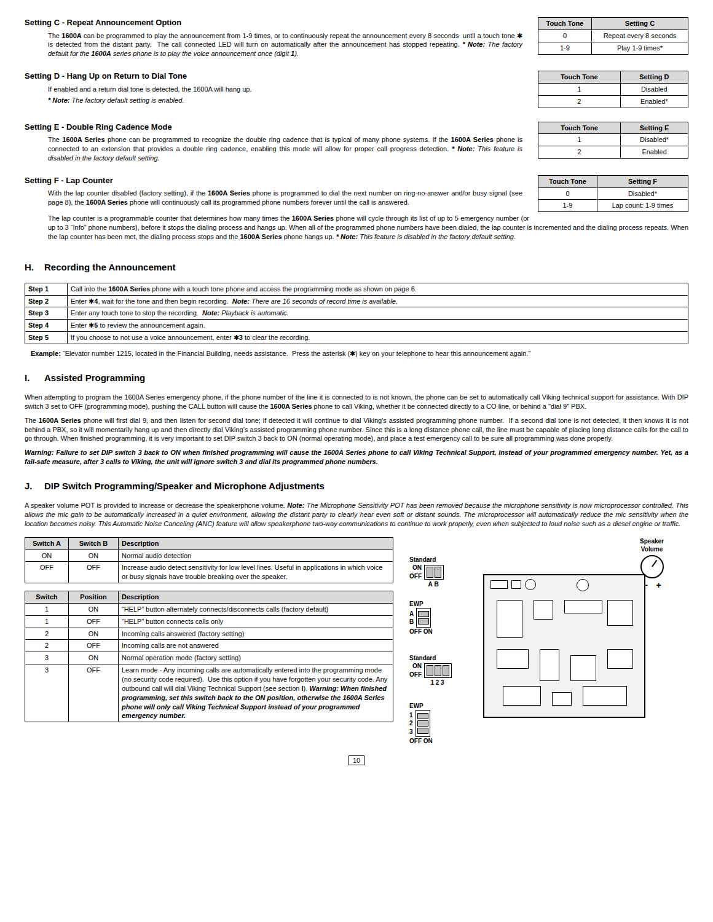| Touch Tone | Setting C |
| --- | --- |
| 0 | Repeat every 8 seconds |
| 1-9 | Play 1-9 times* |
Setting C - Repeat Announcement Option
The 1600A can be programmed to play the announcement from 1-9 times, or to continuously repeat the announcement every 8 seconds until a touch tone ✱ is detected from the distant party. The call connected LED will turn on automatically after the announcement has stopped repeating. * Note: The factory default for the 1600A series phone is to play the voice announcement once (digit 1).
| Touch Tone | Setting D |
| --- | --- |
| 1 | Disabled |
| 2 | Enabled* |
Setting D - Hang Up on Return to Dial Tone
If enabled and a return dial tone is detected, the 1600A will hang up.
* Note: The factory default setting is enabled.
| Touch Tone | Setting E |
| --- | --- |
| 1 | Disabled* |
| 2 | Enabled |
Setting E - Double Ring Cadence Mode
The 1600A Series phone can be programmed to recognize the double ring cadence that is typical of many phone systems. If the 1600A Series phone is connected to an extension that provides a double ring cadence, enabling this mode will allow for proper call progress detection. * Note: This feature is disabled in the factory default setting.
| Touch Tone | Setting F |
| --- | --- |
| 0 | Disabled* |
| 1-9 | Lap count: 1-9 times |
Setting F - Lap Counter
With the lap counter disabled (factory setting), if the 1600A Series phone is programmed to dial the next number on ring-no-answer and/or busy signal (see page 8), the 1600A Series phone will continuously call its programmed phone numbers forever until the call is answered.
The lap counter is a programmable counter that determines how many times the 1600A Series phone will cycle through its list of up to 5 emergency number (or up to 3 “Info” phone numbers), before it stops the dialing process and hangs up. When all of the programmed phone numbers have been dialed, the lap counter is incremented and the dialing process repeats. When the lap counter has been met, the dialing process stops and the 1600A Series phone hangs up. * Note: This feature is disabled in the factory default setting.
H.
Recording the Announcement
| Step 1 | Call into the 1600A Series phone with a touch tone phone and access the programming mode as shown on page 6. |
| Step 2 | Enter ✱ 4 , wait for the tone and then begin recording. Note: There are 16 seconds of record time is available. |
| Step 3 | Enter any touch tone to stop the recording. Note: Playback is automatic. |
| Step 4 | Enter ✱ 5 to review the announcement again. |
| Step 5 | If you choose to not use a voice announcement, enter ✱ 3 to clear the recording. |
Example: “Elevator number 1215, located in the Financial Building, needs assistance. Press the asterisk (✱) key on your telephone to hear this announcement again.”
I.
Assisted Programming
When attempting to program the 1600A Series emergency phone, if the phone number of the line it is connected to is not known, the phone can be set to automatically call Viking technical support for assistance. With DIP switch 3 set to OFF (programming mode), pushing the CALL button will cause the 1600A Series phone to call Viking, whether it be connected directly to a CO line, or behind a "dial 9" PBX.
The 1600A Series phone will first dial 9, and then listen for second dial tone; if detected it will continue to dial Viking’s assisted programming phone number. If a second dial tone is not detected, it then knows it is not behind a PBX, so it will momentarily hang up and then directly dial Viking’s assisted programming phone number. Since this is a long distance phone call, the line must be capable of placing long distance calls for the call to go through. When finished programming, it is very important to set DIP switch 3 back to ON (normal operating mode), and place a test emergency call to be sure all programming was done properly.
Warning: Failure to set DIP switch 3 back to ON when finished programming will cause the 1600A Series phone to call Viking Technical Support, instead of your programmed emergency number. Yet, as a fail-safe measure, after 3 calls to Viking, the unit will ignore switch 3 and dial its programmed phone numbers.
J.
DIP Switch Programming/Speaker and Microphone Adjustments
A speaker volume POT is provided to increase or decrease the speakerphone volume. Note: The Microphone Sensitivity POT has been removed because the microphone sensitivity is now microprocessor controlled. This allows the mic gain to be automatically increased in a quiet environment, allowing the distant party to clearly hear even soft or distant sounds. The microprocessor will automatically reduce the mic sensitivity when the location becomes noisy. This Automatic Noise Canceling (ANC) feature will allow speakerphone two-way communications to continue to work properly, even when subjected to loud noise such as a diesel engine or traffic.
| Switch A | Switch B | Description |
| --- | --- | --- |
| ON | ON | Normal audio detection |
| OFF | OFF | Increase audio detect sensitivity for low level lines. Useful in applications in which voice or busy signals have trouble breaking over the speaker. |
| Switch | Position | Description |
| --- | --- | --- |
| 1 | ON | “HELP” button alternately connects/disconnects calls (factory default) |
| 1 | OFF | “HELP” button connects calls only |
| 2 | ON | Incoming calls answered (factory setting) |
| 2 | OFF | Incoming calls are not answered |
| 3 | ON | Normal operation mode (factory setting) |
| 3 | OFF | Learn mode - Any incoming calls are automatically entered into the programming mode (no security code required). Use this option if you have forgotten your security code. Any outbound call will dial Viking Technical Support (see section I ). Warning: When finished programming, set this switch back to the ON position, otherwise the 1600A Series phone will only call Viking Technical Support instead of your programmed emergency number. |
Speaker
Volume
− +
Standard
ON
OFF
A B
EWP
A
B
OFF ON
Standard
ON
OFF
1 2 3
EWP
1
2
3
OFF ON
10